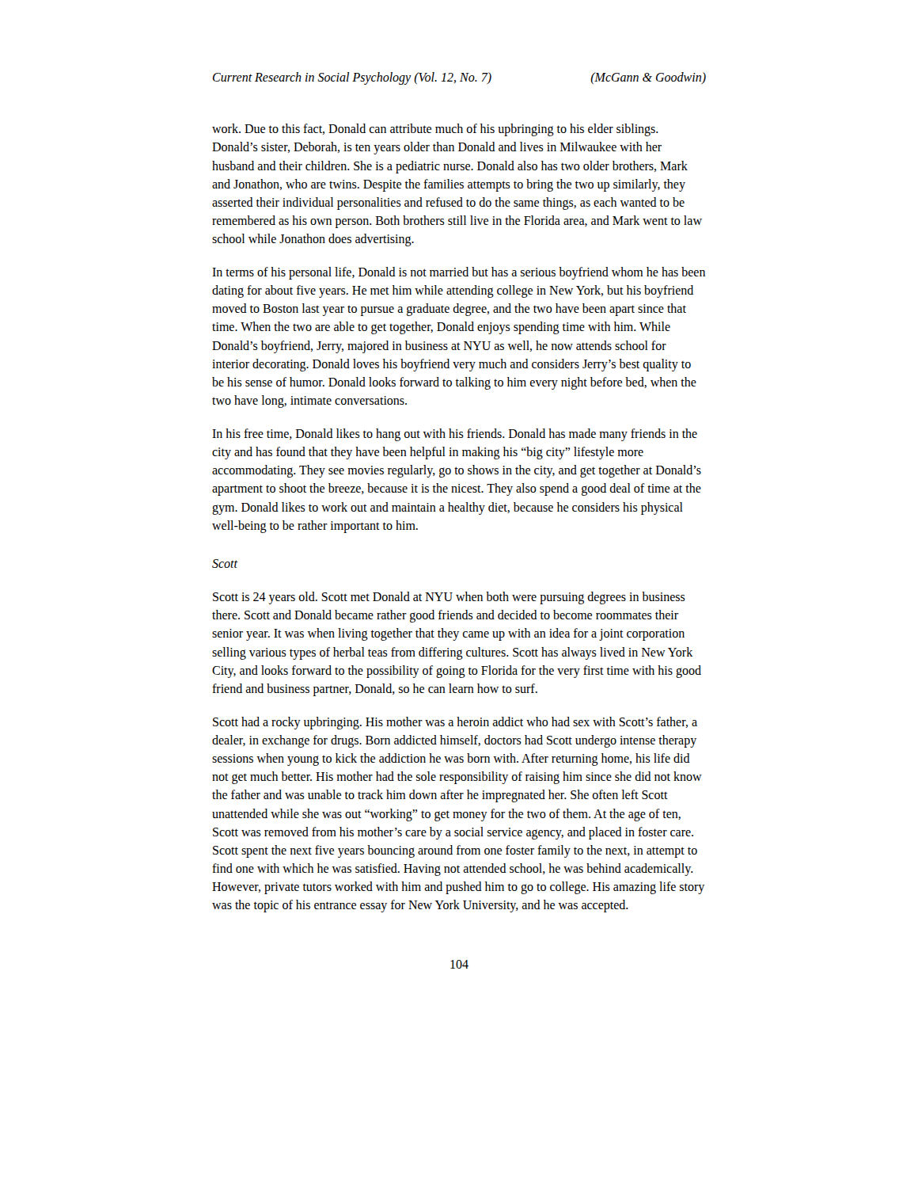Current Research in Social Psychology (Vol. 12, No. 7) (McGann & Goodwin)
work. Due to this fact, Donald can attribute much of his upbringing to his elder siblings. Donald’s sister, Deborah, is ten years older than Donald and lives in Milwaukee with her husband and their children. She is a pediatric nurse. Donald also has two older brothers, Mark and Jonathon, who are twins. Despite the families attempts to bring the two up similarly, they asserted their individual personalities and refused to do the same things, as each wanted to be remembered as his own person. Both brothers still live in the Florida area, and Mark went to law school while Jonathon does advertising.
In terms of his personal life, Donald is not married but has a serious boyfriend whom he has been dating for about five years. He met him while attending college in New York, but his boyfriend moved to Boston last year to pursue a graduate degree, and the two have been apart since that time. When the two are able to get together, Donald enjoys spending time with him. While Donald’s boyfriend, Jerry, majored in business at NYU as well, he now attends school for interior decorating. Donald loves his boyfriend very much and considers Jerry’s best quality to be his sense of humor. Donald looks forward to talking to him every night before bed, when the two have long, intimate conversations.
In his free time, Donald likes to hang out with his friends. Donald has made many friends in the city and has found that they have been helpful in making his “big city” lifestyle more accommodating. They see movies regularly, go to shows in the city, and get together at Donald’s apartment to shoot the breeze, because it is the nicest. They also spend a good deal of time at the gym. Donald likes to work out and maintain a healthy diet, because he considers his physical well-being to be rather important to him.
Scott
Scott is 24 years old. Scott met Donald at NYU when both were pursuing degrees in business there. Scott and Donald became rather good friends and decided to become roommates their senior year. It was when living together that they came up with an idea for a joint corporation selling various types of herbal teas from differing cultures. Scott has always lived in New York City, and looks forward to the possibility of going to Florida for the very first time with his good friend and business partner, Donald, so he can learn how to surf.
Scott had a rocky upbringing. His mother was a heroin addict who had sex with Scott’s father, a dealer, in exchange for drugs. Born addicted himself, doctors had Scott undergo intense therapy sessions when young to kick the addiction he was born with. After returning home, his life did not get much better. His mother had the sole responsibility of raising him since she did not know the father and was unable to track him down after he impregnated her. She often left Scott unattended while she was out “working” to get money for the two of them. At the age of ten, Scott was removed from his mother’s care by a social service agency, and placed in foster care. Scott spent the next five years bouncing around from one foster family to the next, in attempt to find one with which he was satisfied. Having not attended school, he was behind academically. However, private tutors worked with him and pushed him to go to college. His amazing life story was the topic of his entrance essay for New York University, and he was accepted.
104